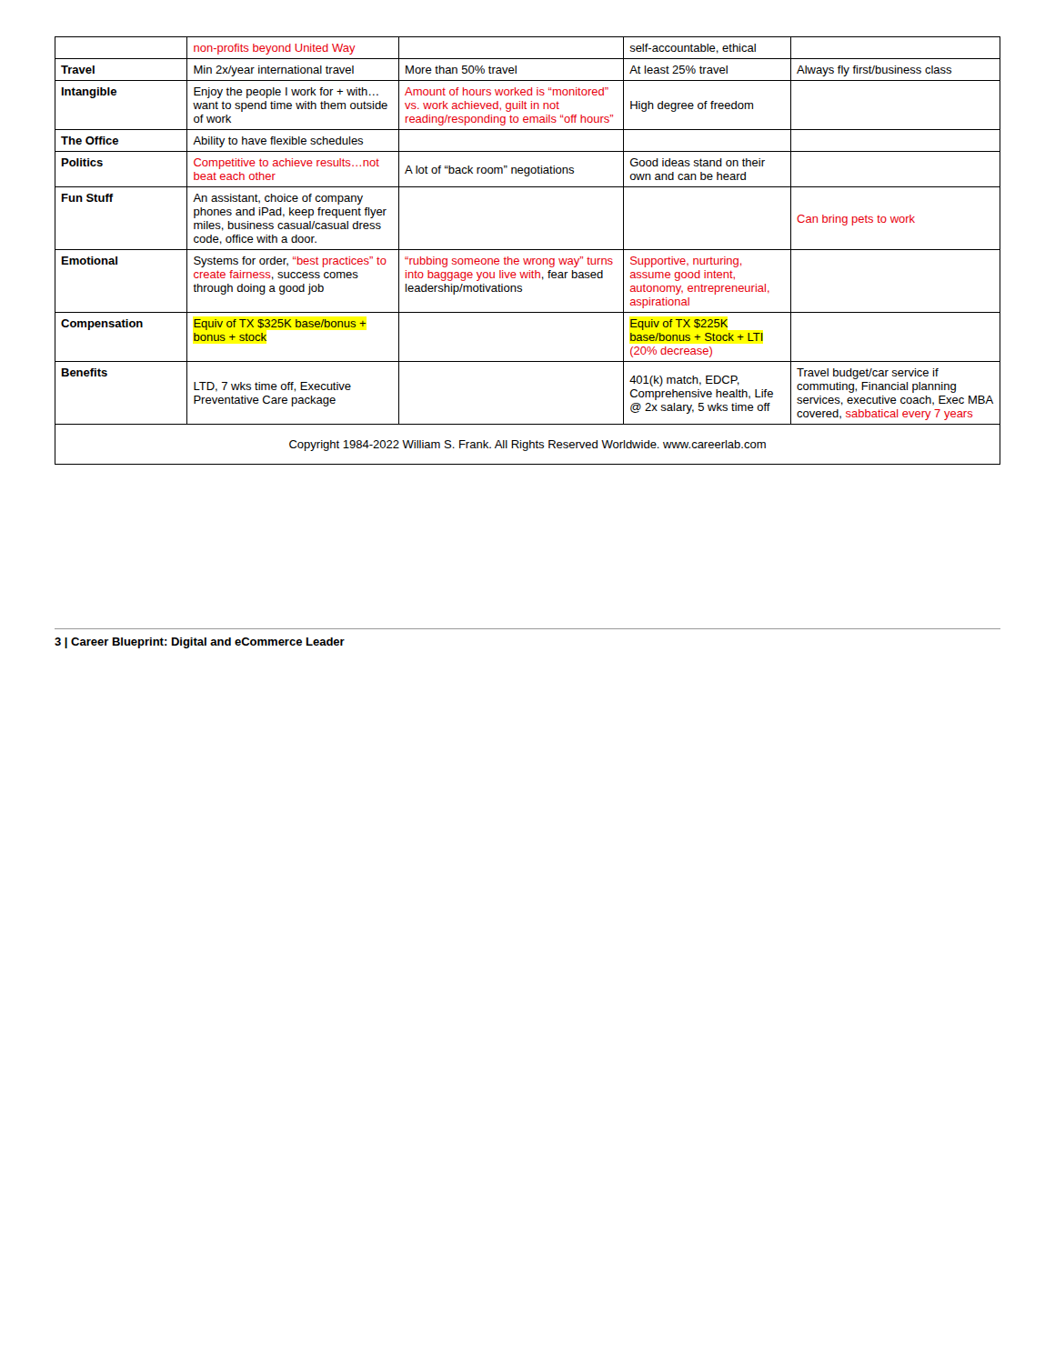| | non-profits beyond United Way | | self-accountable, ethical | |
| Travel | Min 2x/year international travel | More than 50% travel | At least 25% travel | Always fly first/business class |
| Intangible | Enjoy the people I work for + with…want to spend time with them outside of work | Amount of hours worked is “monitored” vs. work achieved, guilt in not reading/responding to emails “off hours” | High degree of freedom | |
| The Office | Ability to have flexible schedules | | | |
| Politics | Competitive to achieve results…not beat each other | A lot of “back room” negotiations | Good ideas stand on their own and can be heard | |
| Fun Stuff | An assistant, choice of company phones and iPad, keep frequent flyer miles, business casual/casual dress code, office with a door. | | | Can bring pets to work |
| Emotional | Systems for order, “best practices” to create fairness , success comes through doing a good job | “rubbing someone the wrong way” turns into baggage you live with , fear based leadership/motivations | Supportive, nurturing, assume good intent, autonomy, entrepreneurial, aspirational | |
| Compensation | Equiv of TX $325K base/bonus + bonus + stock | | Equiv of TX $225K base/bonus + Stock + LTI (20% decrease) | |
| Benefits | LTD, 7 wks time off, Executive Preventative Care package | | 401(k) match, EDCP, Comprehensive health, Life @ 2x salary, 5 wks time off | Travel budget/car service if commuting, Financial planning services, executive coach, Exec MBA covered, sabbatical every 7 years |
| Copyright 1984-2022 William S. Frank. All Rights Reserved Worldwide. www.careerlab.com |
3 | Career Blueprint: Digital and eCommerce Leader